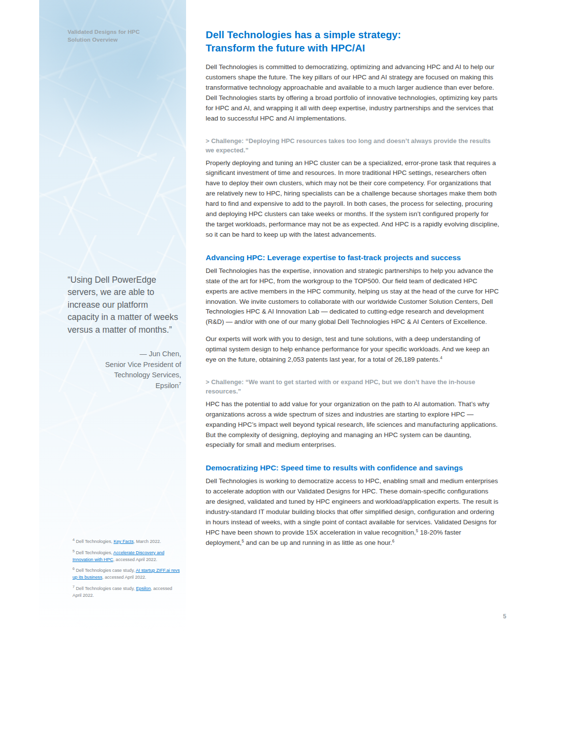Validated Designs for HPC
Solution Overview
“Using Dell PowerEdge servers, we are able to increase our platform capacity in a matter of weeks versus a matter of months.”
— Jun Chen,
Senior Vice President of
Technology Services,
Epsilon7
4 Dell Technologies, Key Facts, March 2022.
5 Dell Technologies, Accelerate Discovery and Innovation with HPC, accessed April 2022.
6 Dell Technologies case study, AI startup ZIFF.ai revs up its business, accessed April 2022.
7 Dell Technologies case study, Epsilon, accessed April 2022.
Dell Technologies has a simple strategy:
Transform the future with HPC/AI
Dell Technologies is committed to democratizing, optimizing and advancing HPC and AI to help our customers shape the future. The key pillars of our HPC and AI strategy are focused on making this transformative technology approachable and available to a much larger audience than ever before. Dell Technologies starts by offering a broad portfolio of innovative technologies, optimizing key parts for HPC and AI, and wrapping it all with deep expertise, industry partnerships and the services that lead to successful HPC and AI implementations.
> Challenge: “Deploying HPC resources takes too long and doesn’t always provide the results we expected.”
Properly deploying and tuning an HPC cluster can be a specialized, error-prone task that requires a significant investment of time and resources. In more traditional HPC settings, researchers often have to deploy their own clusters, which may not be their core competency. For organizations that are relatively new to HPC, hiring specialists can be a challenge because shortages make them both hard to find and expensive to add to the payroll. In both cases, the process for selecting, procuring and deploying HPC clusters can take weeks or months. If the system isn’t configured properly for the target workloads, performance may not be as expected. And HPC is a rapidly evolving discipline, so it can be hard to keep up with the latest advancements.
Advancing HPC: Leverage expertise to fast-track projects and success
Dell Technologies has the expertise, innovation and strategic partnerships to help you advance the state of the art for HPC, from the workgroup to the TOP500. Our field team of dedicated HPC experts are active members in the HPC community, helping us stay at the head of the curve for HPC innovation. We invite customers to collaborate with our worldwide Customer Solution Centers, Dell Technologies HPC & AI Innovation Lab — dedicated to cutting-edge research and development (R&D) — and/or with one of our many global Dell Technologies HPC & AI Centers of Excellence.
Our experts will work with you to design, test and tune solutions, with a deep understanding of optimal system design to help enhance performance for your specific workloads. And we keep an eye on the future, obtaining 2,053 patents last year, for a total of 26,189 patents.4
> Challenge: “We want to get started with or expand HPC, but we don’t have the in-house resources.”
HPC has the potential to add value for your organization on the path to AI automation. That’s why organizations across a wide spectrum of sizes and industries are starting to explore HPC — expanding HPC’s impact well beyond typical research, life sciences and manufacturing applications. But the complexity of designing, deploying and managing an HPC system can be daunting, especially for small and medium enterprises.
Democratizing HPC: Speed time to results with confidence and savings
Dell Technologies is working to democratize access to HPC, enabling small and medium enterprises to accelerate adoption with our Validated Designs for HPC. These domain-specific configurations are designed, validated and tuned by HPC engineers and workload/application experts. The result is industry-standard IT modular building blocks that offer simplified design, configuration and ordering in hours instead of weeks, with a single point of contact available for services. Validated Designs for HPC have been shown to provide 15X acceleration in value recognition,5 18-20% faster deployment,5 and can be up and running in as little as one hour.6
5